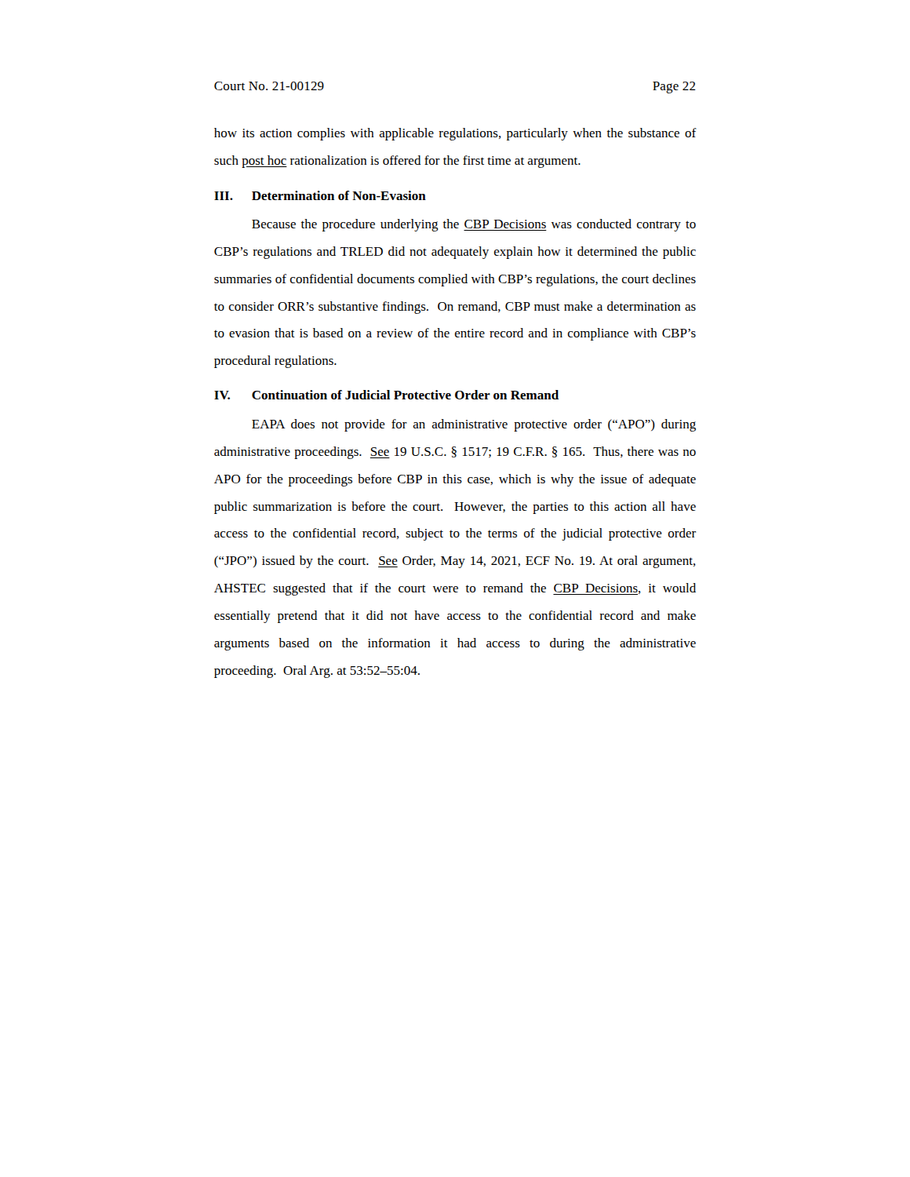Court No. 21-00129 Page 22
how its action complies with applicable regulations, particularly when the substance of such post hoc rationalization is offered for the first time at argument.
III. Determination of Non-Evasion
Because the procedure underlying the CBP Decisions was conducted contrary to CBP’s regulations and TRLED did not adequately explain how it determined the public summaries of confidential documents complied with CBP’s regulations, the court declines to consider ORR’s substantive findings. On remand, CBP must make a determination as to evasion that is based on a review of the entire record and in compliance with CBP’s procedural regulations.
IV. Continuation of Judicial Protective Order on Remand
EAPA does not provide for an administrative protective order (“APO”) during administrative proceedings. See 19 U.S.C. § 1517; 19 C.F.R. § 165. Thus, there was no APO for the proceedings before CBP in this case, which is why the issue of adequate public summarization is before the court. However, the parties to this action all have access to the confidential record, subject to the terms of the judicial protective order (“JPO”) issued by the court. See Order, May 14, 2021, ECF No. 19. At oral argument, AHSTEC suggested that if the court were to remand the CBP Decisions, it would essentially pretend that it did not have access to the confidential record and make arguments based on the information it had access to during the administrative proceeding. Oral Arg. at 53:52–55:04.